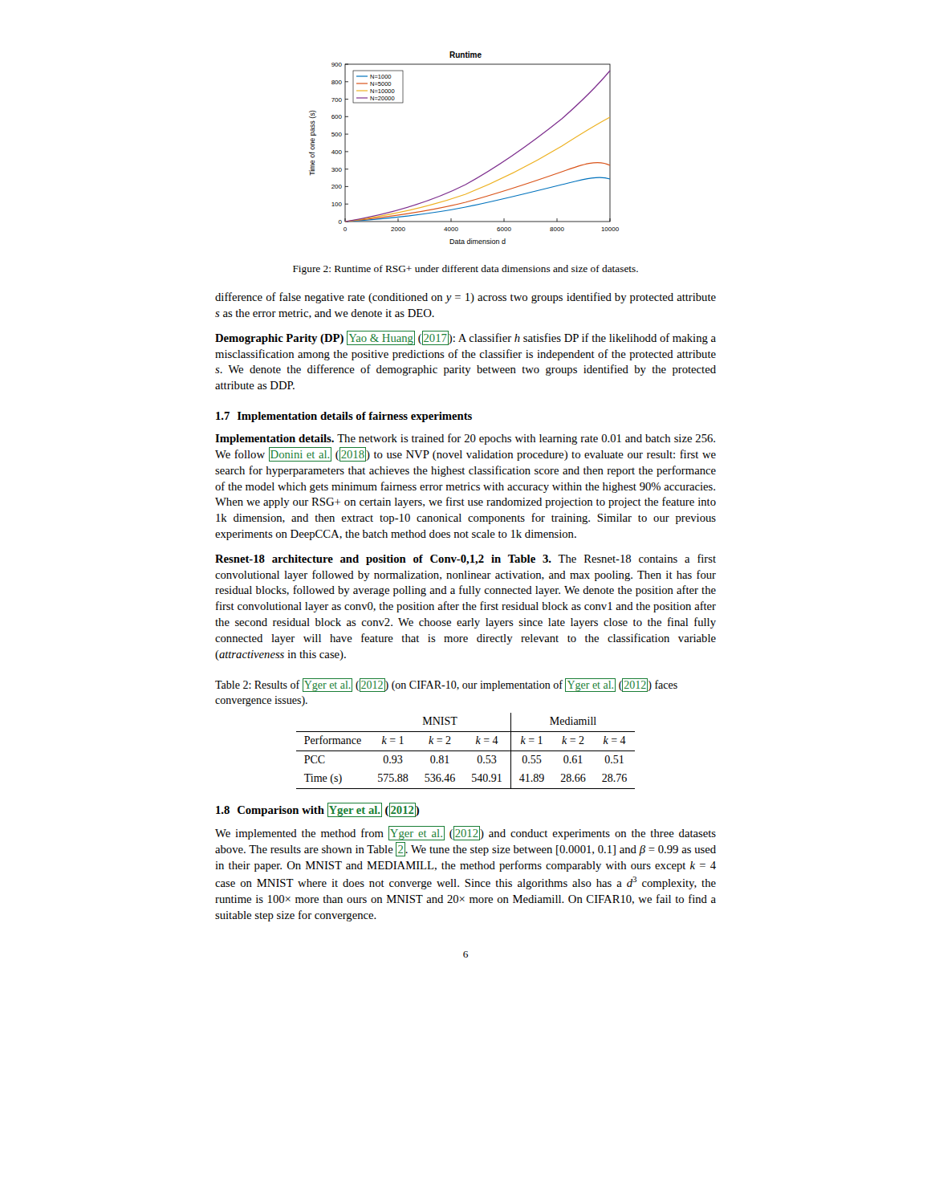Runtime 0 100 200 300 400 500 600 700 800 900 0 2000 4000 6000 8000 10000 Data dimension d Time of one pass (s) N=1000 N=5000 N=10000 N=20000
Figure 2: Runtime of RSG+ under different data dimensions and size of datasets.
difference of false negative rate (conditioned on y = 1) across two groups identified by protected attribute s as the error metric, and we denote it as DEO.
Demographic Parity (DP) Yao & Huang (2017): A classifier h satisfies DP if the likelihodd of making a misclassification among the positive predictions of the classifier is independent of the protected attribute s. We denote the difference of demographic parity between two groups identified by the protected attribute as DDP.
1.7 Implementation details of fairness experiments
Implementation details. The network is trained for 20 epochs with learning rate 0.01 and batch size 256. We follow Donini et al. (2018) to use NVP (novel validation procedure) to evaluate our result: first we search for hyperparameters that achieves the highest classification score and then report the performance of the model which gets minimum fairness error metrics with accuracy within the highest 90% accuracies. When we apply our RSG+ on certain layers, we first use randomized projection to project the feature into 1k dimension, and then extract top-10 canonical components for training. Similar to our previous experiments on DeepCCA, the batch method does not scale to 1k dimension.
Resnet-18 architecture and position of Conv-0,1,2 in Table 3. The Resnet-18 contains a first convolutional layer followed by normalization, nonlinear activation, and max pooling. Then it has four residual blocks, followed by average polling and a fully connected layer. We denote the position after the first convolutional layer as conv0, the position after the first residual block as conv1 and the position after the second residual block as conv2. We choose early layers since late layers close to the final fully connected layer will have feature that is more directly relevant to the classification variable (attractiveness in this case).
Table 2: Results of Yger et al. (2012) (on CIFAR-10, our implementation of Yger et al. (2012) faces convergence issues).
| | MNIST | Mediamill |
| --- | --- | --- |
| Performance | k = 1 | k = 2 | k = 4 | k = 1 | k = 2 | k = 4 |
| PCC | 0.93 | 0.81 | 0.53 | 0.55 | 0.61 | 0.51 |
| Time (s) | 575.88 | 536.46 | 540.91 | 41.89 | 28.66 | 28.76 |
1.8 Comparison with Yger et al. (2012)
We implemented the method from Yger et al. (2012) and conduct experiments on the three datasets above. The results are shown in Table 2. We tune the step size between [0.0001, 0.1] and β = 0.99 as used in their paper. On MNIST and MEDIAMILL, the method performs comparably with ours except k = 4 case on MNIST where it does not converge well. Since this algorithms also has a d3 complexity, the runtime is 100× more than ours on MNIST and 20× more on Mediamill. On CIFAR10, we fail to find a suitable step size for convergence.
6